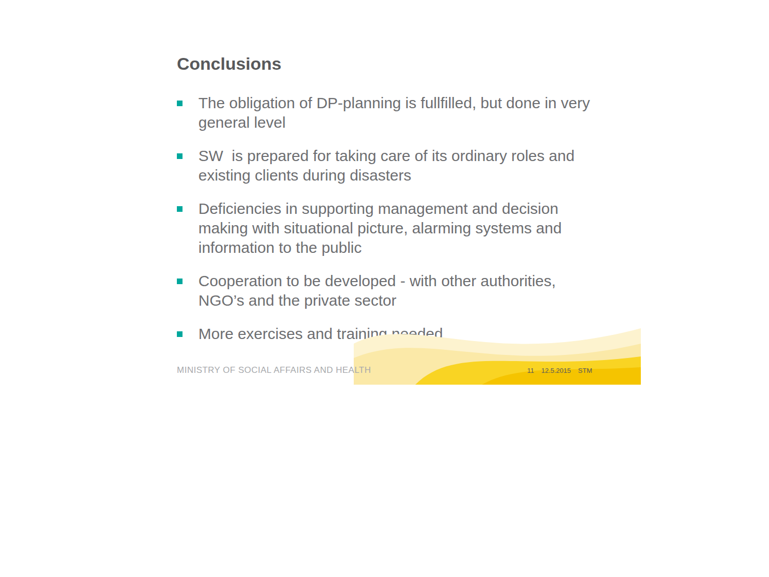Conclusions
The obligation of DP-planning is fullfilled, but done in very general level
SW is prepared for taking care of its ordinary roles and existing clients during disasters
Deficiencies in supporting management and decision making with situational picture, alarming systems and information to the public
Cooperation to be developed - with other authorities, NGO’s and the private sector
More exercises and training needed
MINISTRY OF SOCIAL AFFAIRS AND HEALTH
1112.5.2015 STM